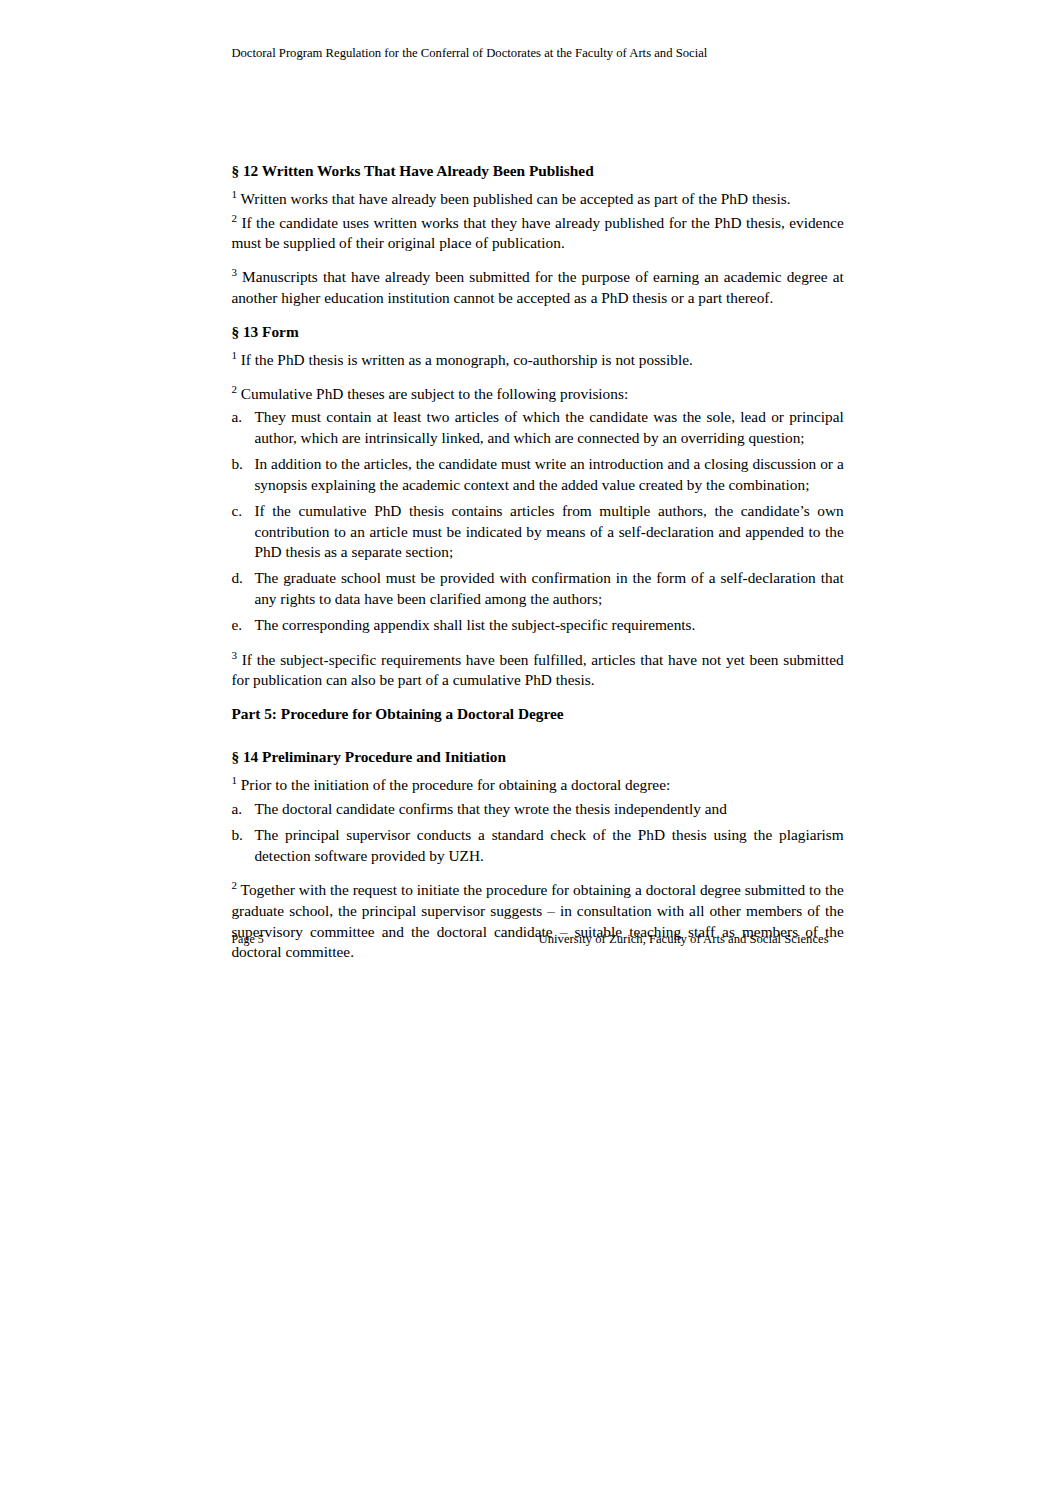Doctoral Program Regulation for the Conferral of Doctorates at the Faculty of Arts and Social
§ 12 Written Works That Have Already Been Published
1 Written works that have already been published can be accepted as part of the PhD thesis.
2 If the candidate uses written works that they have already published for the PhD thesis, evidence must be supplied of their original place of publication.
3 Manuscripts that have already been submitted for the purpose of earning an academic degree at another higher education institution cannot be accepted as a PhD thesis or a part thereof.
§ 13 Form
1 If the PhD thesis is written as a monograph, co-authorship is not possible.
2 Cumulative PhD theses are subject to the following provisions:
a. They must contain at least two articles of which the candidate was the sole, lead or principal author, which are intrinsically linked, and which are connected by an overriding question;
b. In addition to the articles, the candidate must write an introduction and a closing discussion or a synopsis explaining the academic context and the added value created by the combination;
c. If the cumulative PhD thesis contains articles from multiple authors, the candidate’s own contribution to an article must be indicated by means of a self-declaration and appended to the PhD thesis as a separate section;
d. The graduate school must be provided with confirmation in the form of a self-declaration that any rights to data have been clarified among the authors;
e. The corresponding appendix shall list the subject-specific requirements.
3 If the subject-specific requirements have been fulfilled, articles that have not yet been submitted for publication can also be part of a cumulative PhD thesis.
Part 5: Procedure for Obtaining a Doctoral Degree
§ 14 Preliminary Procedure and Initiation
1 Prior to the initiation of the procedure for obtaining a doctoral degree:
a. The doctoral candidate confirms that they wrote the thesis independently and
b. The principal supervisor conducts a standard check of the PhD thesis using the plagiarism detection software provided by UZH.
2 Together with the request to initiate the procedure for obtaining a doctoral degree submitted to the graduate school, the principal supervisor suggests – in consultation with all other members of the supervisory committee and the doctoral candidate – suitable teaching staff as members of the doctoral committee.
Page 5 University of Zurich, Faculty of Arts and Social Sciences